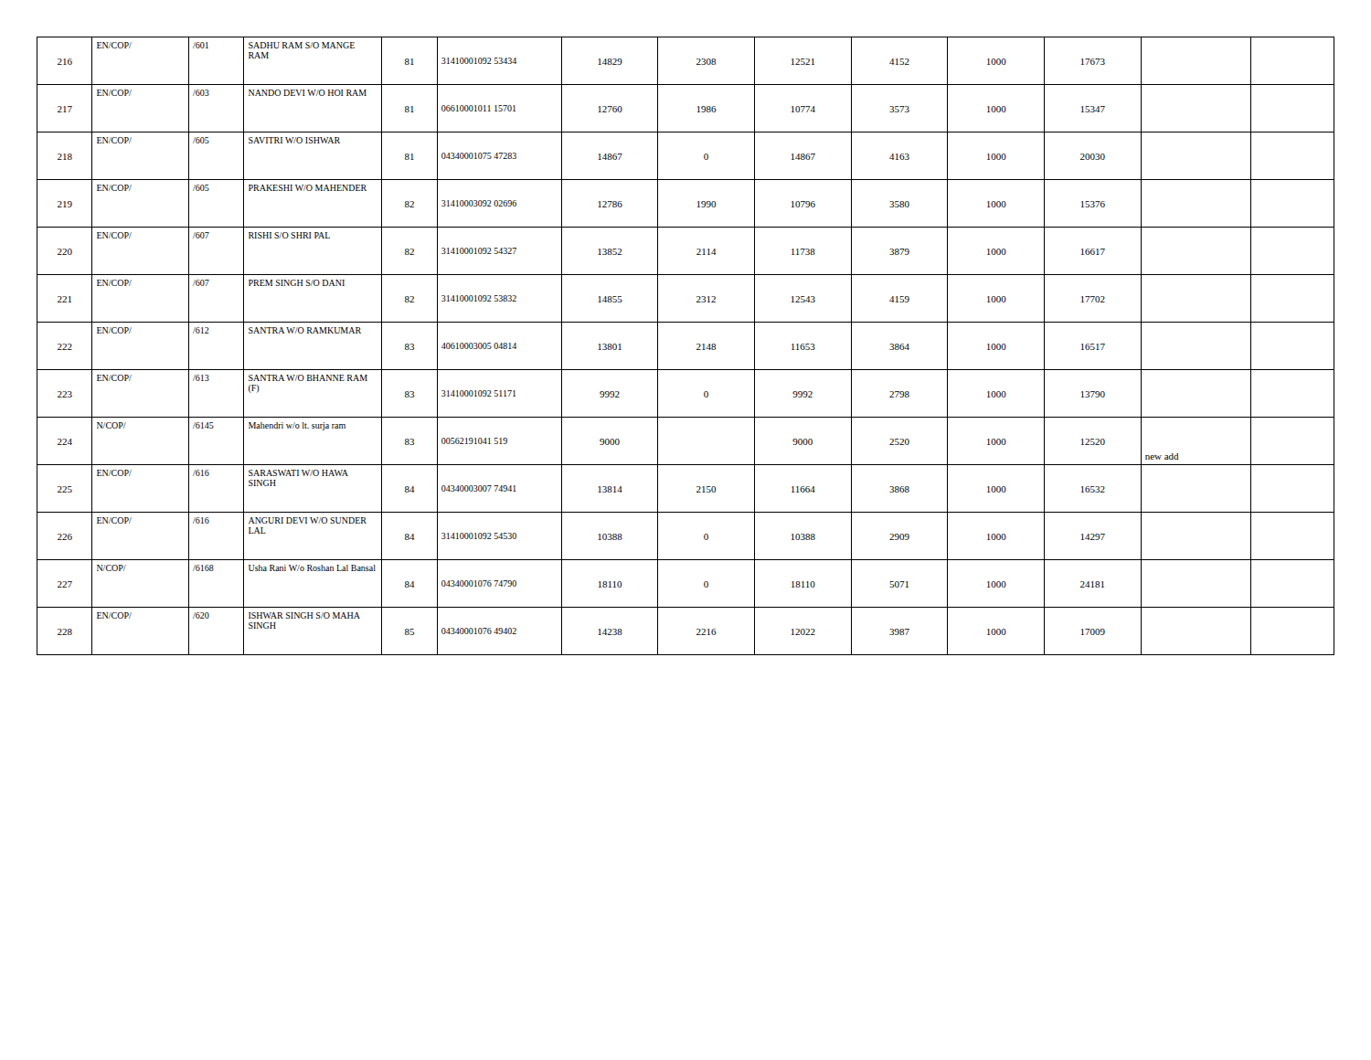| 216 | EN/COP/ | /601 | SADHU RAM S/O MANGE RAM | 81 | 31410001092 53434 | 14829 | 2308 | 12521 | 4152 | 1000 | 17673 | | |
| 217 | EN/COP/ | /603 | NANDO DEVI W/O HOI RAM | 81 | 06610001011 15701 | 12760 | 1986 | 10774 | 3573 | 1000 | 15347 | | |
| 218 | EN/COP/ | /605 | SAVITRI W/O ISHWAR | 81 | 04340001075 47283 | 14867 | 0 | 14867 | 4163 | 1000 | 20030 | | |
| 219 | EN/COP/ | /605 | PRAKESHI W/O MAHENDER | 82 | 31410003092 02696 | 12786 | 1990 | 10796 | 3580 | 1000 | 15376 | | |
| 220 | EN/COP/ | /607 | RISHI S/O SHRI PAL | 82 | 31410001092 54327 | 13852 | 2114 | 11738 | 3879 | 1000 | 16617 | | |
| 221 | EN/COP/ | /607 | PREM SINGH S/O DANI | 82 | 31410001092 53832 | 14855 | 2312 | 12543 | 4159 | 1000 | 17702 | | |
| 222 | EN/COP/ | /612 | SANTRA W/O RAMKUMAR | 83 | 40610003005 04814 | 13801 | 2148 | 11653 | 3864 | 1000 | 16517 | | |
| 223 | EN/COP/ | /613 | SANTRA W/O BHANNE RAM (F) | 83 | 31410001092 51171 | 9992 | 0 | 9992 | 2798 | 1000 | 13790 | | |
| 224 | N/COP/ | /6145 | Mahendri w/o lt. surja ram | 83 | 00562191041 519 | 9000 | | 9000 | 2520 | 1000 | 12520 | new add | |
| 225 | EN/COP/ | /616 | SARASWATI W/O HAWA SINGH | 84 | 04340003007 74941 | 13814 | 2150 | 11664 | 3868 | 1000 | 16532 | | |
| 226 | EN/COP/ | /616 | ANGURI DEVI W/O SUNDER LAL | 84 | 31410001092 54530 | 10388 | 0 | 10388 | 2909 | 1000 | 14297 | | |
| 227 | N/COP/ | /6168 | Usha Rani W/o Roshan Lal Bansal | 84 | 04340001076 74790 | 18110 | 0 | 18110 | 5071 | 1000 | 24181 | | |
| 228 | EN/COP/ | /620 | ISHWAR SINGH S/O MAHA SINGH | 85 | 04340001076 49402 | 14238 | 2216 | 12022 | 3987 | 1000 | 17009 | | |